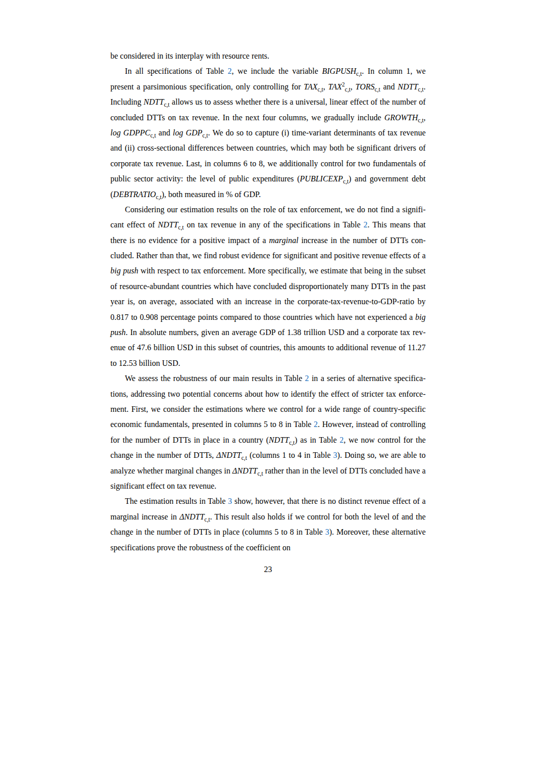be considered in its interplay with resource rents.
In all specifications of Table 2, we include the variable BIGPUSHc,t. In column 1, we present a parsimonious specification, only controlling for TAXc,t, TAX2c,t, TORSc,t and NDTTc,t. Including NDTTc,t allows us to assess whether there is a universal, linear effect of the number of concluded DTTs on tax revenue. In the next four columns, we gradually include GROWTHc,t, log GDPPCc,t and log GDPc,t. We do so to capture (i) time-variant determinants of tax revenue and (ii) cross-sectional differences between countries, which may both be significant drivers of corporate tax revenue. Last, in columns 6 to 8, we additionally control for two fundamentals of public sector activity: the level of public expenditures (PUBLICEXPc,t) and government debt (DEBTRATIOc,t), both measured in % of GDP.
Considering our estimation results on the role of tax enforcement, we do not find a significant effect of NDTTc,t on tax revenue in any of the specifications in Table 2. This means that there is no evidence for a positive impact of a marginal increase in the number of DTTs concluded. Rather than that, we find robust evidence for significant and positive revenue effects of a big push with respect to tax enforcement. More specifically, we estimate that being in the subset of resource-abundant countries which have concluded disproportionately many DTTs in the past year is, on average, associated with an increase in the corporate-tax-revenue-to-GDP-ratio by 0.817 to 0.908 percentage points compared to those countries which have not experienced a big push. In absolute numbers, given an average GDP of 1.38 trillion USD and a corporate tax revenue of 47.6 billion USD in this subset of countries, this amounts to additional revenue of 11.27 to 12.53 billion USD.
We assess the robustness of our main results in Table 2 in a series of alternative specifications, addressing two potential concerns about how to identify the effect of stricter tax enforcement. First, we consider the estimations where we control for a wide range of country-specific economic fundamentals, presented in columns 5 to 8 in Table 2. However, instead of controlling for the number of DTTs in place in a country (NDTTc,t) as in Table 2, we now control for the change in the number of DTTs, ΔNDTTc,t (columns 1 to 4 in Table 3). Doing so, we are able to analyze whether marginal changes in ΔNDTTc,t rather than in the level of DTTs concluded have a significant effect on tax revenue.
The estimation results in Table 3 show, however, that there is no distinct revenue effect of a marginal increase in ΔNDTTc,t. This result also holds if we control for both the level of and the change in the number of DTTs in place (columns 5 to 8 in Table 3). Moreover, these alternative specifications prove the robustness of the coefficient on
23